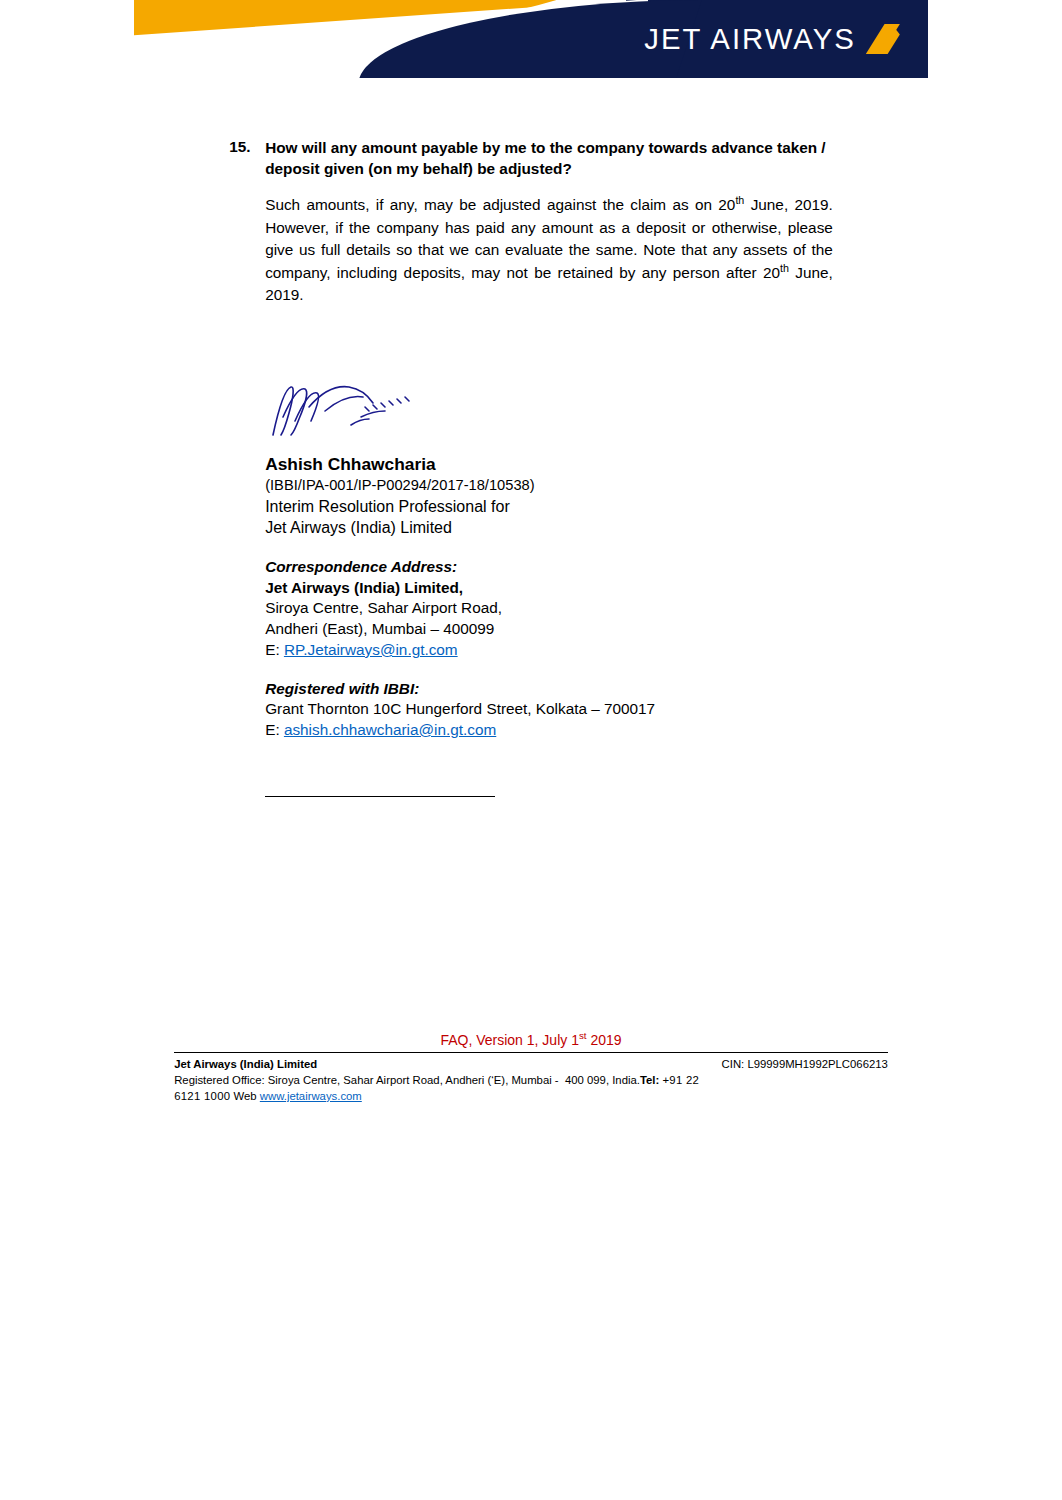JET AIRWAYS
15.
How will any amount payable by me to the company towards advance taken / deposit given (on my behalf) be adjusted?
Such amounts, if any, may be adjusted against the claim as on 20th June, 2019. However, if the company has paid any amount as a deposit or otherwise, please give us full details so that we can evaluate the same. Note that any assets of the company, including deposits, may not be retained by any person after 20th June, 2019.
Ashish Chhawcharia
(IBBI/IPA-001/IP-P00294/2017-18/10538)
Interim Resolution Professional for
Jet Airways (India) Limited
Correspondence Address:
Jet Airways (India) Limited,
Siroya Centre, Sahar Airport Road,
Andheri (East), Mumbai – 400099
E: RP.Jetairways@in.gt.com
Registered with IBBI:
Grant Thornton 10C Hungerford Street, Kolkata – 700017
E: ashish.chhawcharia@in.gt.com
FAQ, Version 1, July 1st 2019
Jet Airways (India) Limited
Registered Office: Siroya Centre, Sahar Airport Road, Andheri (‘E), Mumbai - 400 099, India.Tel: +91 22 6121 1000 Web www.jetairways.com
CIN: L99999MH1992PLC066213